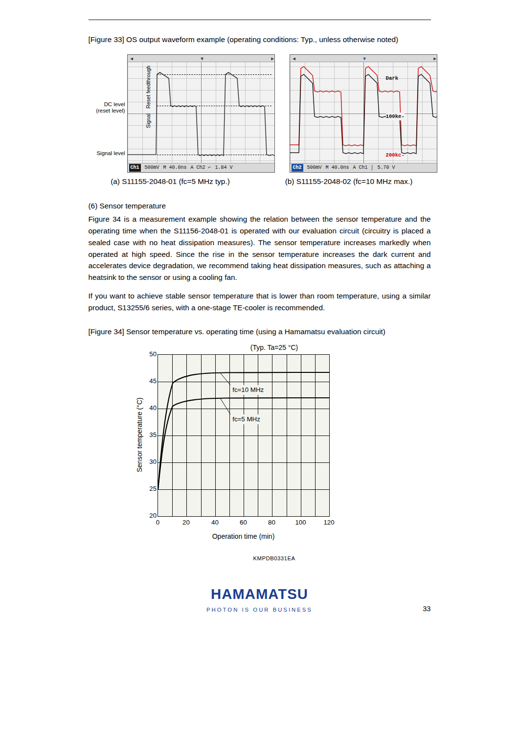[Figure 33] OS output waveform example (operating conditions: Typ., unless otherwise noted)
DC level
(reset level)
Signal level
◄ ▼ ►
Reset feedthrough
Signal
Ch1 500mV M 40.0ns A Ch2 ⌐ 1.84 V
◄ ▼ ►
Dark
100ke‑
200kc‑
Ch2 500mV M 40.0ns A Ch1 ⌡ 5.70 V
(a) S11155-2048-01 (fc=5 MHz typ.)
(b) S11155-2048-02 (fc=10 MHz max.)
(6) Sensor temperature
Figure 34 is a measurement example showing the relation between the sensor temperature and the operating time when the S11156-2048-01 is operated with our evaluation circuit (circuitry is placed a sealed case with no heat dissipation measures). The sensor temperature increases markedly when operated at high speed. Since the rise in the sensor temperature increases the dark current and accelerates device degradation, we recommend taking heat dissipation measures, such as attaching a heatsink to the sensor or using a cooling fan.
If you want to achieve stable sensor temperature that is lower than room temperature, using a similar product, S13255/6 series, with a one-stage TE-cooler is recommended.
[Figure 34] Sensor temperature vs. operating time (using a Hamamatsu evaluation circuit)
(Typ. Ta=25 °C)
Sensor temperature (°C)
50 45 40 35 30 25 20
fc=10 MHz
fc=5 MHz
0 20 40 60 80 100 120
Operation time (min)
KMPDB0331EA
HAMAMATSU
PHOTON IS OUR BUSINESS
33